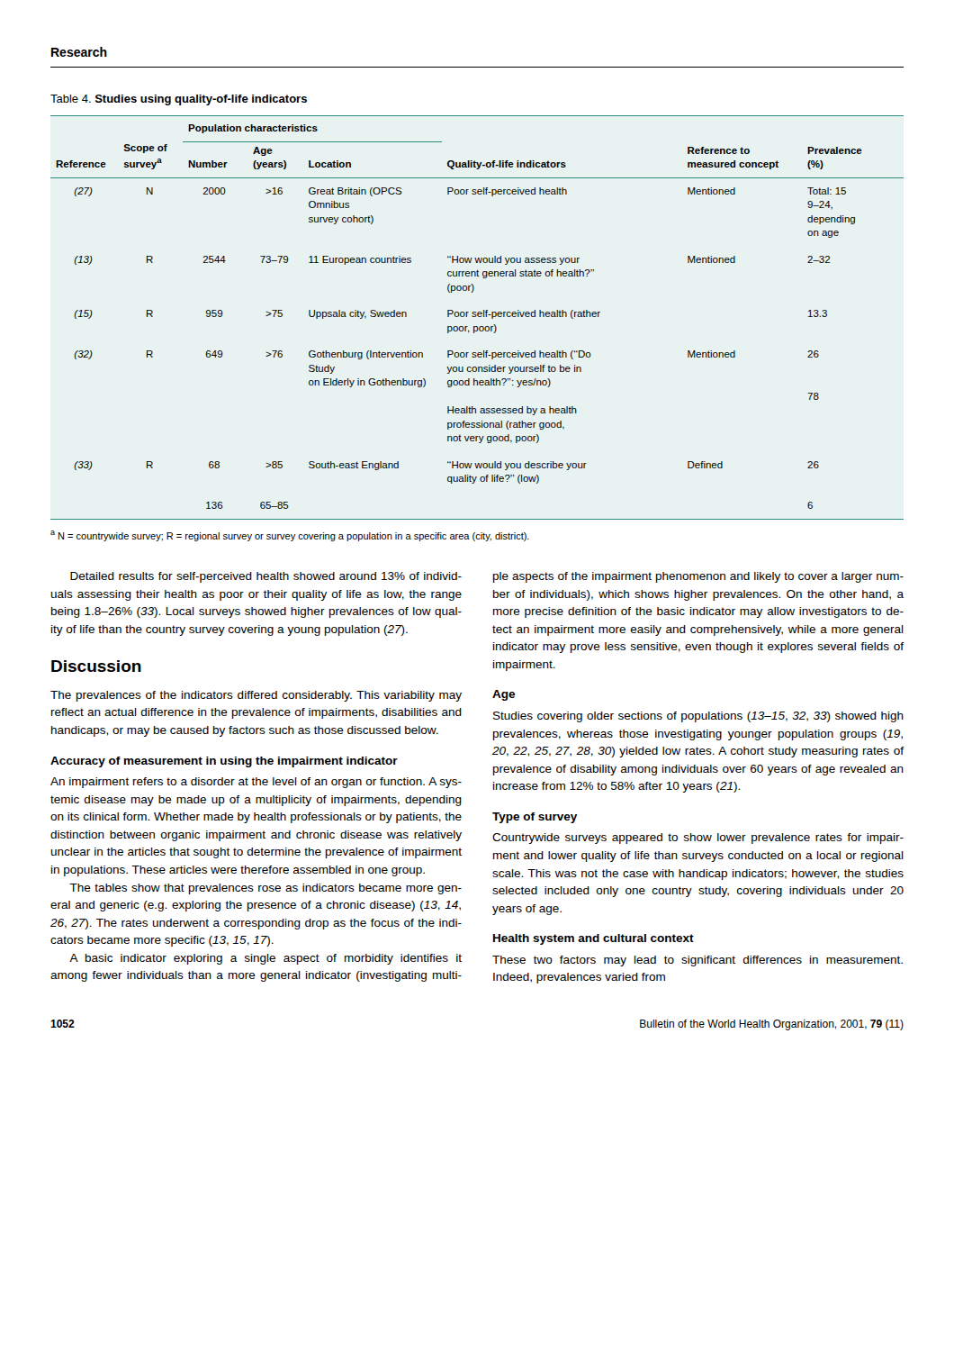Research
Table 4. Studies using quality-of-life indicators
| Reference | Scope of survey a | Population characteristics | Quality-of-life indicators | Reference to measured concept | Prevalence (%) |
| --- | --- | --- | --- | --- | --- |
| Number | Age (years) | Location |
| (27) | N | 2000 | >16 | Great Britain (OPCS Omnibus survey cohort) | Poor self-perceived health | Mentioned | Total: 15 9–24, depending on age |
| (13) | R | 2544 | 73–79 | 11 European countries | ‘‘How would you assess your current general state of health?’’ (poor) | Mentioned | 2–32 |
| (15) | R | 959 | >75 | Uppsala city, Sweden | Poor self-perceived health (rather poor, poor) | | 13.3 |
| (32) | R | 649 | >76 | Gothenburg (Intervention Study on Elderly in Gothenburg) | Poor self-perceived health (‘‘Do you consider yourself to be in good health?’’: yes/no) Health assessed by a health professional (rather good, not very good, poor) | Mentioned | 26 78 |
| (33) | R | 68 | >85 | South-east England | ‘‘How would you describe your quality of life?’’ (low) | Defined | 26 |
| | | 136 | 65–85 | | | | 6 |
a N = countrywide survey; R = regional survey or survey covering a population in a specific area (city, district).
Detailed results for self-perceived health showed around 13% of individuals assessing their health as poor or their quality of life as low, the range being 1.8–26% (33). Local surveys showed higher prevalences of low quality of life than the country survey covering a young population (27).
Discussion
The prevalences of the indicators differed considerably. This variability may reflect an actual difference in the prevalence of impairments, disabilities and handicaps, or may be caused by factors such as those discussed below.
Accuracy of measurement in using the impairment indicator
An impairment refers to a disorder at the level of an organ or function. A systemic disease may be made up of a multiplicity of impairments, depending on its clinical form. Whether made by health professionals or by patients, the distinction between organic impairment and chronic disease was relatively unclear in the articles that sought to determine the prevalence of impairment in populations. These articles were therefore assembled in one group.
The tables show that prevalences rose as indicators became more general and generic (e.g. exploring the presence of a chronic disease) (13, 14, 26, 27). The rates underwent a corresponding drop as the focus of the indicators became more specific (13, 15, 17).
A basic indicator exploring a single aspect of morbidity identifies it among fewer individuals than a more general indicator (investigating multiple aspects of the impairment phenomenon and likely to cover a larger number of individuals), which shows higher prevalences. On the other hand, a more precise definition of the basic indicator may allow investigators to detect an impairment more easily and comprehensively, while a more general indicator may prove less sensitive, even though it explores several fields of impairment.
Age
Studies covering older sections of populations (13–15, 32, 33) showed high prevalences, whereas those investigating younger population groups (19, 20, 22, 25, 27, 28, 30) yielded low rates. A cohort study measuring rates of prevalence of disability among individuals over 60 years of age revealed an increase from 12% to 58% after 10 years (21).
Type of survey
Countrywide surveys appeared to show lower prevalence rates for impairment and lower quality of life than surveys conducted on a local or regional scale. This was not the case with handicap indicators; however, the studies selected included only one country study, covering individuals under 20 years of age.
Health system and cultural context
These two factors may lead to significant differences in measurement. Indeed, prevalences varied from
1052
Bulletin of the World Health Organization, 2001, 79 (11)